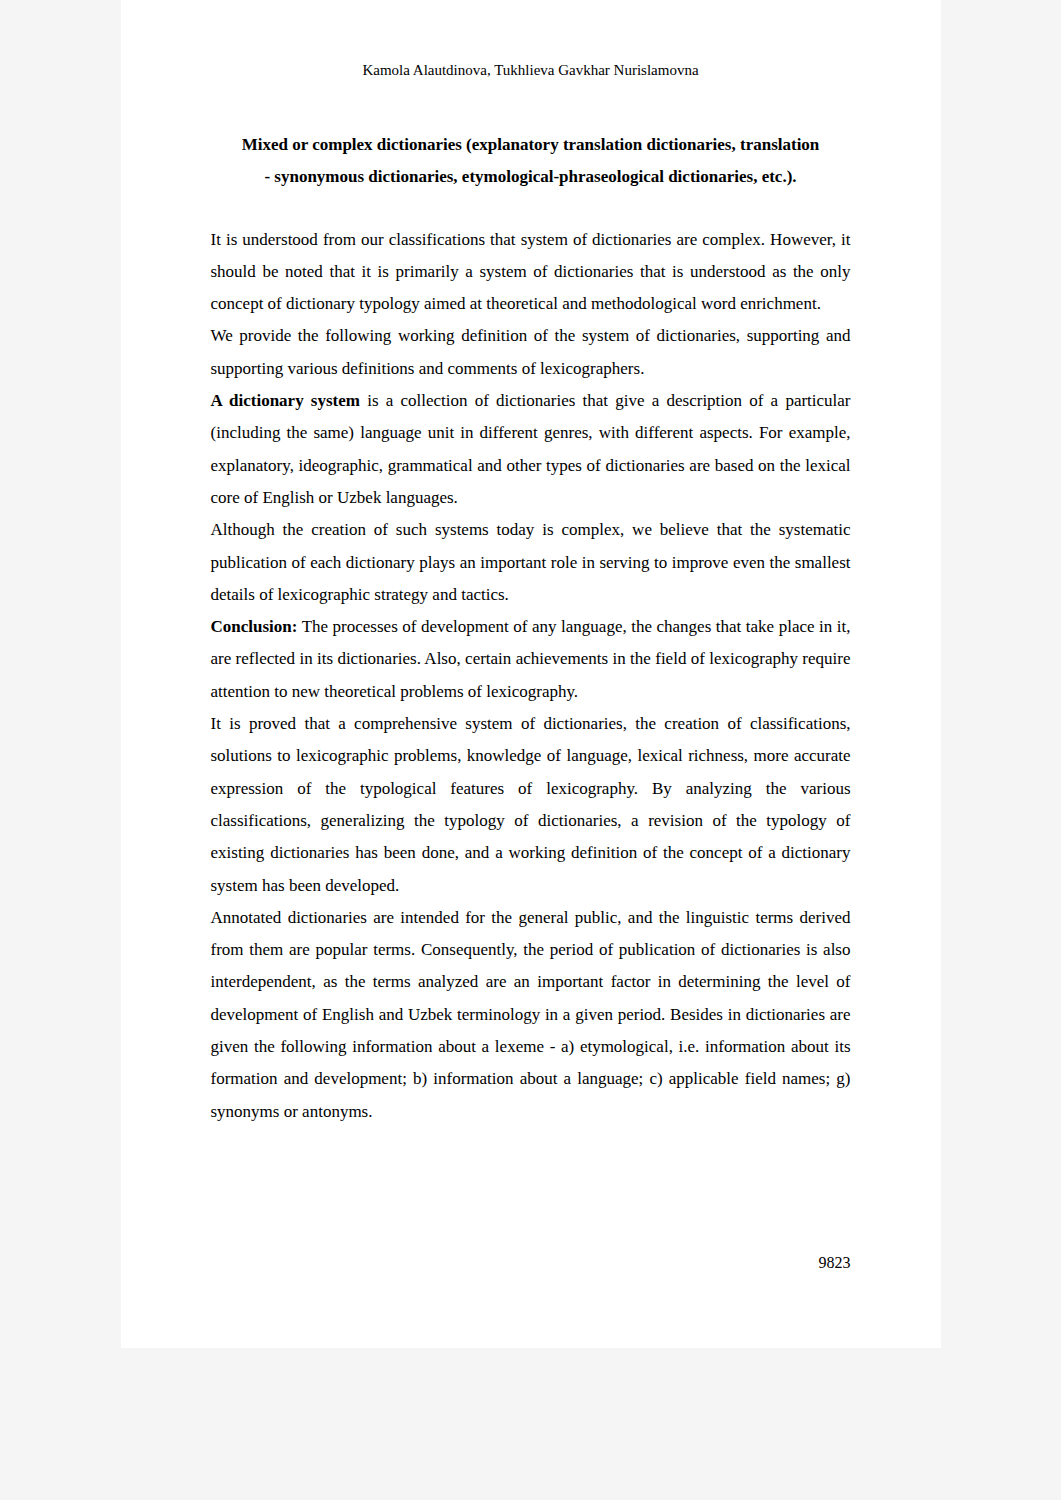Kamola Alautdinova, Tukhlieva Gavkhar Nurislamovna
Mixed or complex dictionaries (explanatory translation dictionaries, translation - synonymous dictionaries, etymological-phraseological dictionaries, etc.).
It is understood from our classifications that system of dictionaries are complex. However, it should be noted that it is primarily a system of dictionaries that is understood as the only concept of dictionary typology aimed at theoretical and methodological word enrichment.
We provide the following working definition of the system of dictionaries, supporting and supporting various definitions and comments of lexicographers.
A dictionary system is a collection of dictionaries that give a description of a particular (including the same) language unit in different genres, with different aspects. For example, explanatory, ideographic, grammatical and other types of dictionaries are based on the lexical core of English or Uzbek languages.
Although the creation of such systems today is complex, we believe that the systematic publication of each dictionary plays an important role in serving to improve even the smallest details of lexicographic strategy and tactics.
Conclusion: The processes of development of any language, the changes that take place in it, are reflected in its dictionaries. Also, certain achievements in the field of lexicography require attention to new theoretical problems of lexicography.
It is proved that a comprehensive system of dictionaries, the creation of classifications, solutions to lexicographic problems, knowledge of language, lexical richness, more accurate expression of the typological features of lexicography. By analyzing the various classifications, generalizing the typology of dictionaries, a revision of the typology of existing dictionaries has been done, and a working definition of the concept of a dictionary system has been developed.
Annotated dictionaries are intended for the general public, and the linguistic terms derived from them are popular terms. Consequently, the period of publication of dictionaries is also interdependent, as the terms analyzed are an important factor in determining the level of development of English and Uzbek terminology in a given period. Besides in dictionaries are given the following information about a lexeme - a) etymological, i.e. information about its formation and development; b) information about a language; c) applicable field names; g) synonyms or antonyms.
9823